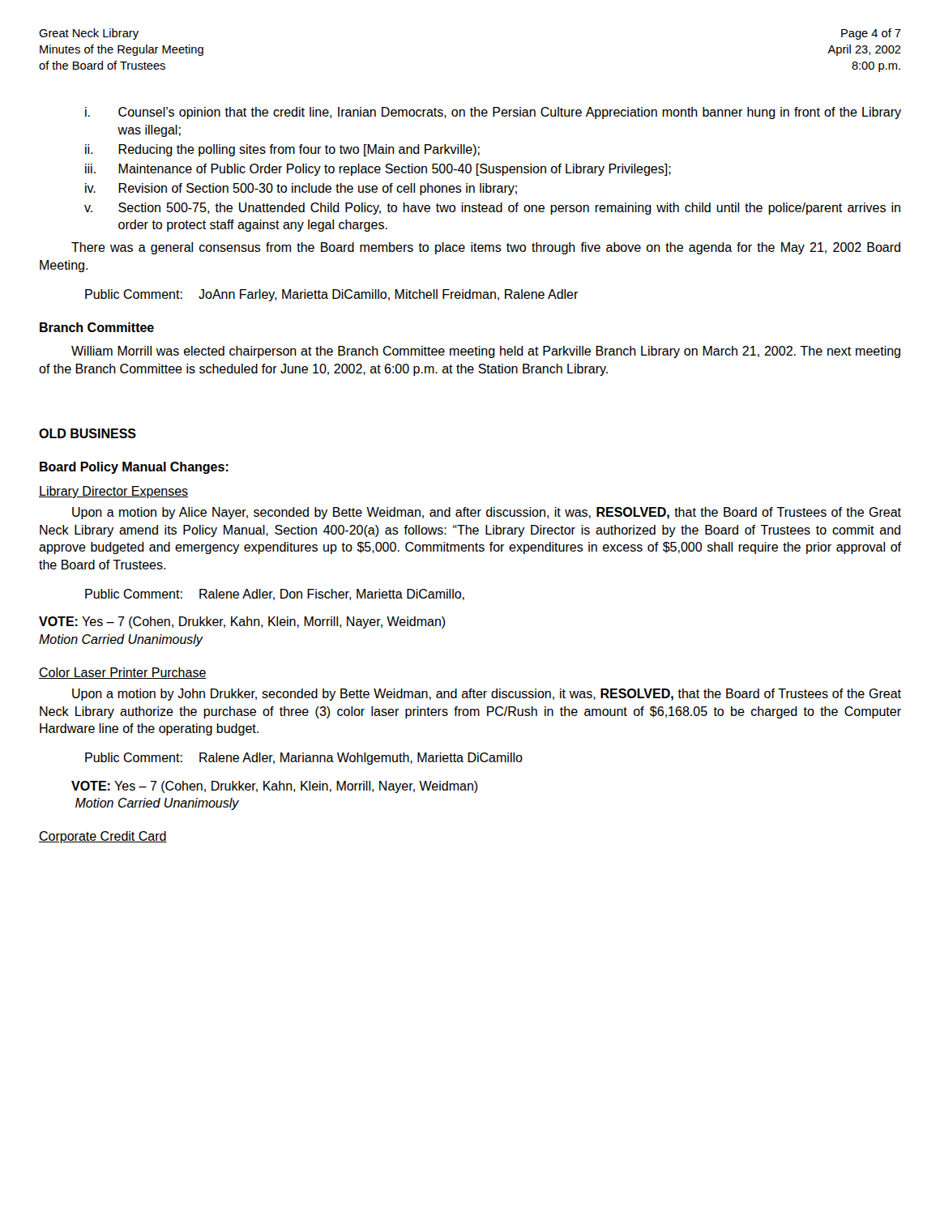| Great Neck Library | Page 4 of 7 |
| Minutes of the Regular Meeting | April 23, 2002 |
| of the Board of Trustees | 8:00 p.m. |
i. Counsel’s opinion that the credit line, Iranian Democrats, on the Persian Culture Appreciation month banner hung in front of the Library was illegal;
ii. Reducing the polling sites from four to two [Main and Parkville);
iii. Maintenance of Public Order Policy to replace Section 500-40 [Suspension of Library Privileges];
iv. Revision of Section 500-30 to include the use of cell phones in library;
v. Section 500-75, the Unattended Child Policy, to have two instead of one person remaining with child until the police/parent arrives in order to protect staff against any legal charges.
There was a general consensus from the Board members to place items two through five above on the agenda for the May 21, 2002 Board Meeting.
| Public Comment: | JoAnn Farley, Marietta DiCamillo, Mitchell Freidman, Ralene Adler |
Branch Committee
William Morrill was elected chairperson at the Branch Committee meeting held at Parkville Branch Library on March 21, 2002. The next meeting of the Branch Committee is scheduled for June 10, 2002, at 6:00 p.m. at the Station Branch Library.
OLD BUSINESS
Board Policy Manual Changes:
Library Director Expenses
Upon a motion by Alice Nayer, seconded by Bette Weidman, and after discussion, it was, RESOLVED, that the Board of Trustees of the Great Neck Library amend its Policy Manual, Section 400-20(a) as follows: “The Library Director is authorized by the Board of Trustees to commit and approve budgeted and emergency expenditures up to $5,000. Commitments for expenditures in excess of $5,000 shall require the prior approval of the Board of Trustees.
| Public Comment: | Ralene Adler, Don Fischer, Marietta DiCamillo, |
VOTE: Yes – 7 (Cohen, Drukker, Kahn, Klein, Morrill, Nayer, Weidman)
Motion Carried Unanimously
Color Laser Printer Purchase
Upon a motion by John Drukker, seconded by Bette Weidman, and after discussion, it was, RESOLVED, that the Board of Trustees of the Great Neck Library authorize the purchase of three (3) color laser printers from PC/Rush in the amount of $6,168.05 to be charged to the Computer Hardware line of the operating budget.
| Public Comment: | Ralene Adler, Marianna Wohlgemuth, Marietta DiCamillo |
VOTE: Yes – 7 (Cohen, Drukker, Kahn, Klein, Morrill, Nayer, Weidman)
Motion Carried Unanimously
Corporate Credit Card